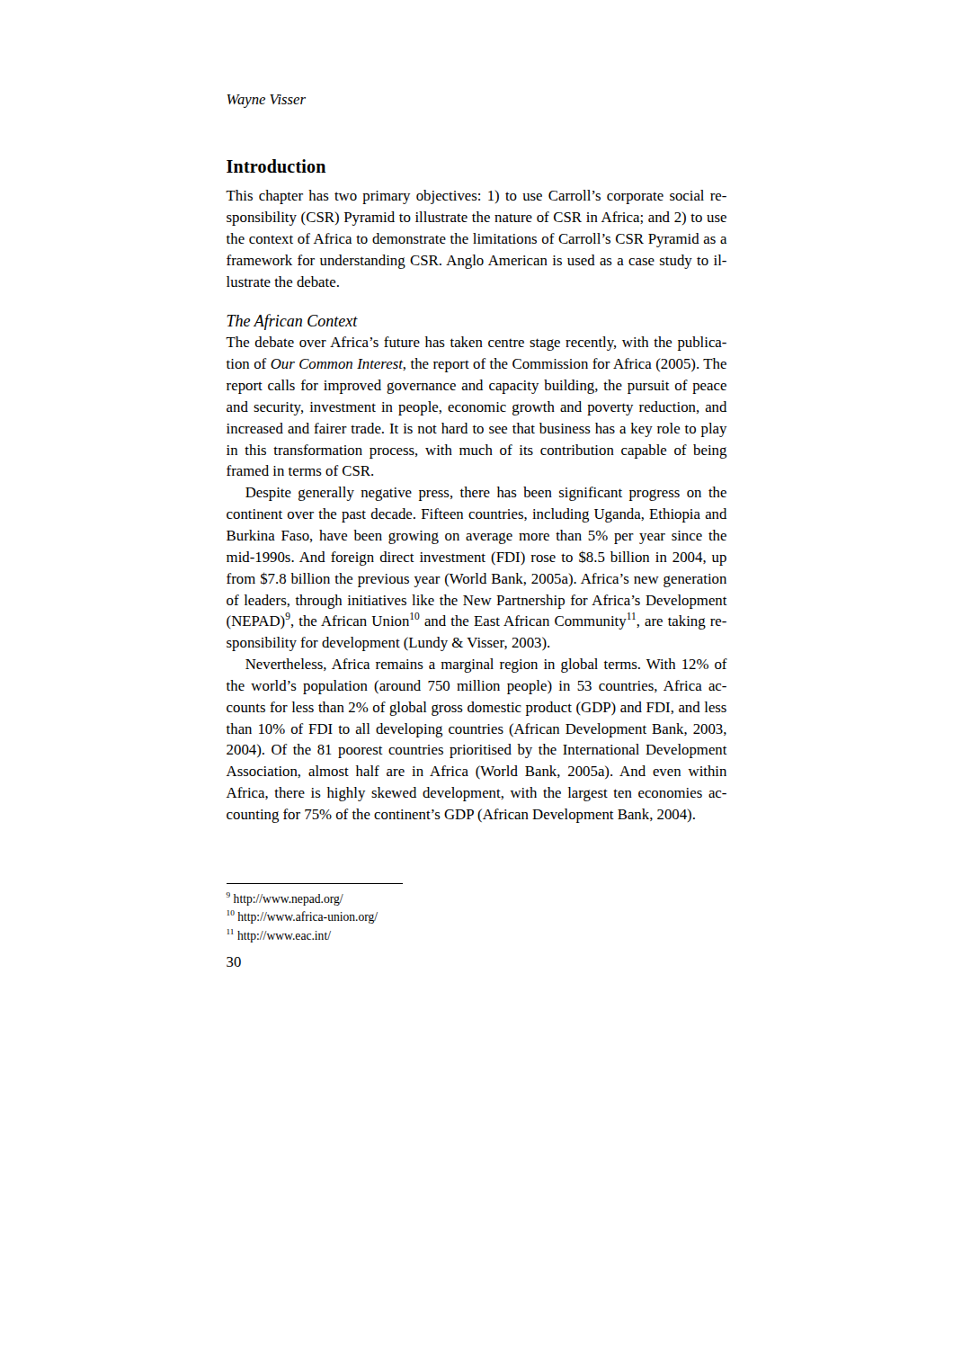Wayne Visser
Introduction
This chapter has two primary objectives: 1) to use Carroll’s corporate social responsibility (CSR) Pyramid to illustrate the nature of CSR in Africa; and 2) to use the context of Africa to demonstrate the limitations of Carroll’s CSR Pyramid as a framework for understanding CSR. Anglo American is used as a case study to illustrate the debate.
The African Context
The debate over Africa’s future has taken centre stage recently, with the publication of Our Common Interest, the report of the Commission for Africa (2005). The report calls for improved governance and capacity building, the pursuit of peace and security, investment in people, economic growth and poverty reduction, and increased and fairer trade. It is not hard to see that business has a key role to play in this transformation process, with much of its contribution capable of being framed in terms of CSR.
Despite generally negative press, there has been significant progress on the continent over the past decade. Fifteen countries, including Uganda, Ethiopia and Burkina Faso, have been growing on average more than 5% per year since the mid-1990s. And foreign direct investment (FDI) rose to $8.5 billion in 2004, up from $7.8 billion the previous year (World Bank, 2005a). Africa’s new generation of leaders, through initiatives like the New Partnership for Africa’s Development (NEPAD)9, the African Union10 and the East African Community11, are taking responsibility for development (Lundy & Visser, 2003).
Nevertheless, Africa remains a marginal region in global terms. With 12% of the world’s population (around 750 million people) in 53 countries, Africa accounts for less than 2% of global gross domestic product (GDP) and FDI, and less than 10% of FDI to all developing countries (African Development Bank, 2003, 2004). Of the 81 poorest countries prioritised by the International Development Association, almost half are in Africa (World Bank, 2005a). And even within Africa, there is highly skewed development, with the largest ten economies accounting for 75% of the continent’s GDP (African Development Bank, 2004).
9 http://www.nepad.org/
10 http://www.africa-union.org/
11 http://www.eac.int/
30